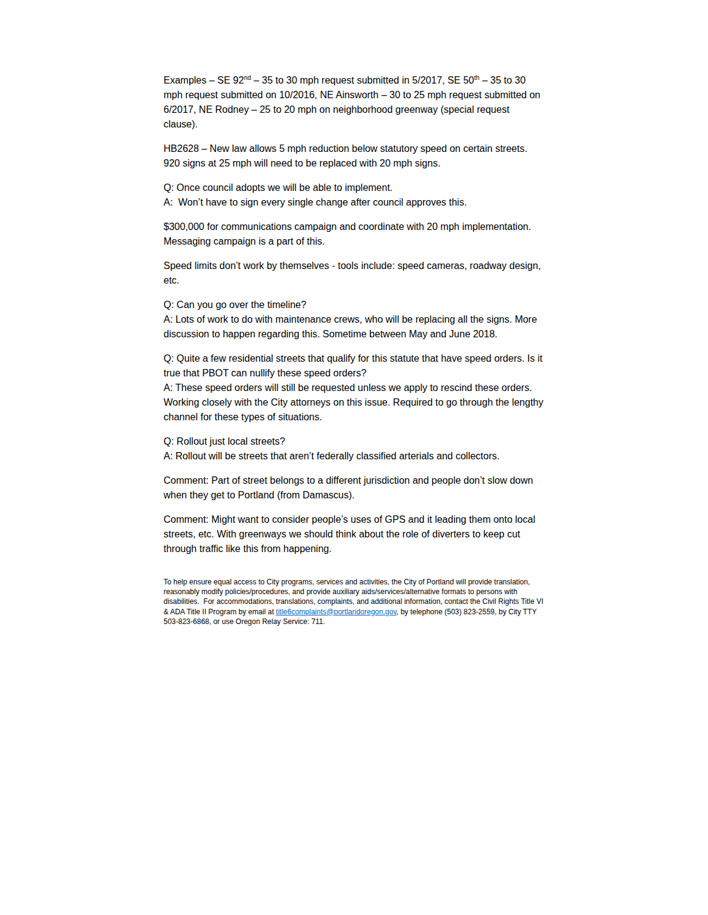Examples – SE 92nd – 35 to 30 mph request submitted in 5/2017, SE 50th – 35 to 30 mph request submitted on 10/2016, NE Ainsworth – 30 to 25 mph request submitted on 6/2017, NE Rodney – 25 to 20 mph on neighborhood greenway (special request clause).
HB2628 – New law allows 5 mph reduction below statutory speed on certain streets. 920 signs at 25 mph will need to be replaced with 20 mph signs.
Q: Once council adopts we will be able to implement.
A: Won’t have to sign every single change after council approves this.
$300,000 for communications campaign and coordinate with 20 mph implementation.
Messaging campaign is a part of this.
Speed limits don’t work by themselves - tools include: speed cameras, roadway design, etc.
Q: Can you go over the timeline?
A: Lots of work to do with maintenance crews, who will be replacing all the signs. More discussion to happen regarding this. Sometime between May and June 2018.
Q: Quite a few residential streets that qualify for this statute that have speed orders. Is it true that PBOT can nullify these speed orders?
A: These speed orders will still be requested unless we apply to rescind these orders. Working closely with the City attorneys on this issue. Required to go through the lengthy channel for these types of situations.
Q: Rollout just local streets?
A: Rollout will be streets that aren’t federally classified arterials and collectors.
Comment: Part of street belongs to a different jurisdiction and people don’t slow down when they get to Portland (from Damascus).
Comment: Might want to consider people’s uses of GPS and it leading them onto local streets, etc. With greenways we should think about the role of diverters to keep cut through traffic like this from happening.
To help ensure equal access to City programs, services and activities, the City of Portland will provide translation, reasonably modify policies/procedures, and provide auxiliary aids/services/alternative formats to persons with disabilities. For accommodations, translations, complaints, and additional information, contact the Civil Rights Title VI & ADA Title II Program by email at title6complaints@portlandoregon.gov, by telephone (503) 823-2559, by City TTY 503-823-6868, or use Oregon Relay Service: 711.